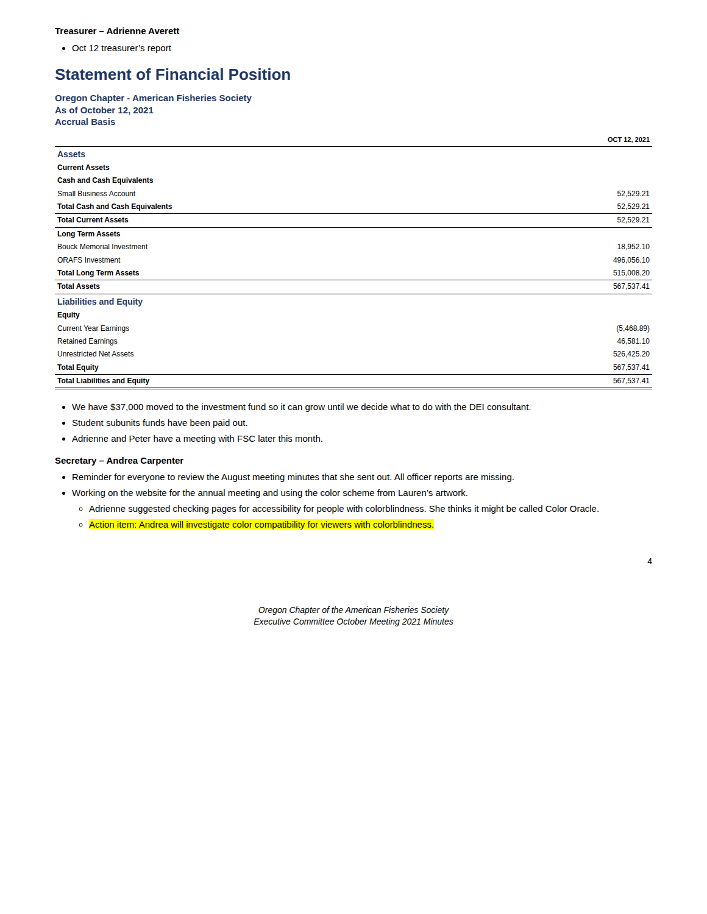Treasurer – Adrienne Averett
Oct 12 treasurer’s report
Statement of Financial Position
Oregon Chapter - American Fisheries Society
As of October 12, 2021
Accrual Basis
| | OCT 12, 2021 |
| Assets | |
| Current Assets | |
| Cash and Cash Equivalents | |
| Small Business Account | 52,529.21 |
| Total Cash and Cash Equivalents | 52,529.21 |
| Total Current Assets | 52,529.21 |
| Long Term Assets | |
| Bouck Memorial Investment | 18,952.10 |
| ORAFS Investment | 496,056.10 |
| Total Long Term Assets | 515,008.20 |
| Total Assets | 567,537.41 |
| Liabilities and Equity | |
| Equity | |
| Current Year Earnings | (5,468.89) |
| Retained Earnings | 46,581.10 |
| Unrestricted Net Assets | 526,425.20 |
| Total Equity | 567,537.41 |
| Total Liabilities and Equity | 567,537.41 |
We have $37,000 moved to the investment fund so it can grow until we decide what to do with the DEI consultant.
Student subunits funds have been paid out.
Adrienne and Peter have a meeting with FSC later this month.
Secretary – Andrea Carpenter
Reminder for everyone to review the August meeting minutes that she sent out. All officer reports are missing.
Working on the website for the annual meeting and using the color scheme from Lauren’s artwork.
Adrienne suggested checking pages for accessibility for people with colorblindness. She thinks it might be called Color Oracle.
Action item: Andrea will investigate color compatibility for viewers with colorblindness.
4
Oregon Chapter of the American Fisheries Society
Executive Committee October Meeting 2021 Minutes